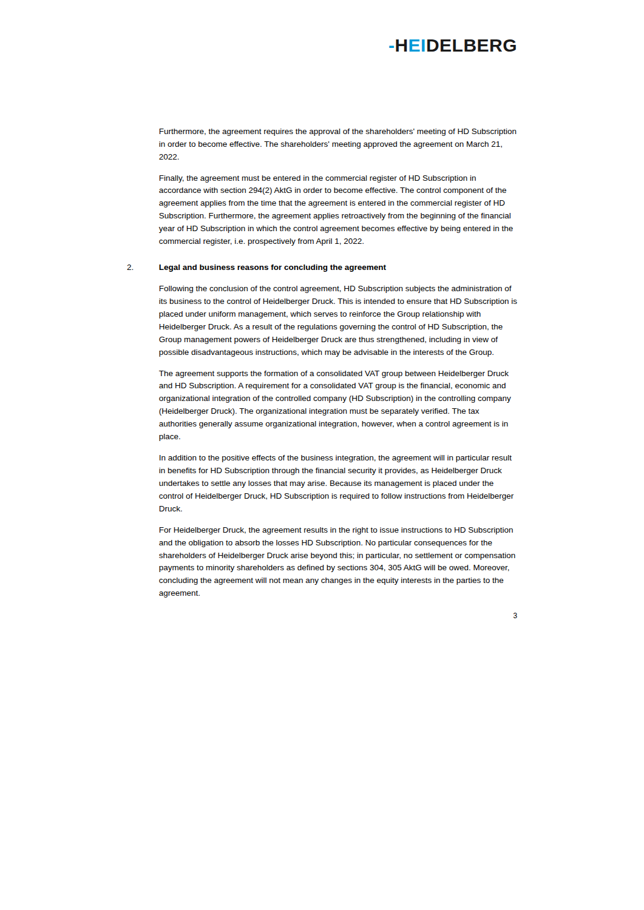-HEIDELBERG
Furthermore, the agreement requires the approval of the shareholders' meeting of HD Subscription in order to become effective. The shareholders' meeting approved the agreement on March 21, 2022.
Finally, the agreement must be entered in the commercial register of HD Subscription in accordance with section 294(2) AktG in order to become effective. The control component of the agreement applies from the time that the agreement is entered in the commercial register of HD Subscription. Furthermore, the agreement applies retroactively from the beginning of the financial year of HD Subscription in which the control agreement becomes effective by being entered in the commercial register, i.e. prospectively from April 1, 2022.
2.
Legal and business reasons for concluding the agreement
Following the conclusion of the control agreement, HD Subscription subjects the administration of its business to the control of Heidelberger Druck. This is intended to ensure that HD Subscription is placed under uniform management, which serves to reinforce the Group relationship with Heidelberger Druck. As a result of the regulations governing the control of HD Subscription, the Group management powers of Heidelberger Druck are thus strengthened, including in view of possible disadvantageous instructions, which may be advisable in the interests of the Group.
The agreement supports the formation of a consolidated VAT group between Heidelberger Druck and HD Subscription. A requirement for a consolidated VAT group is the financial, economic and organizational integration of the controlled company (HD Subscription) in the controlling company (Heidelberger Druck). The organizational integration must be separately verified. The tax authorities generally assume organizational integration, however, when a control agreement is in place.
In addition to the positive effects of the business integration, the agreement will in particular result in benefits for HD Subscription through the financial security it provides, as Heidelberger Druck undertakes to settle any losses that may arise. Because its management is placed under the control of Heidelberger Druck, HD Subscription is required to follow instructions from Heidelberger Druck.
For Heidelberger Druck, the agreement results in the right to issue instructions to HD Subscription and the obligation to absorb the losses HD Subscription. No particular consequences for the shareholders of Heidelberger Druck arise beyond this; in particular, no settlement or compensation payments to minority shareholders as defined by sections 304, 305 AktG will be owed. Moreover, concluding the agreement will not mean any changes in the equity interests in the parties to the agreement.
3